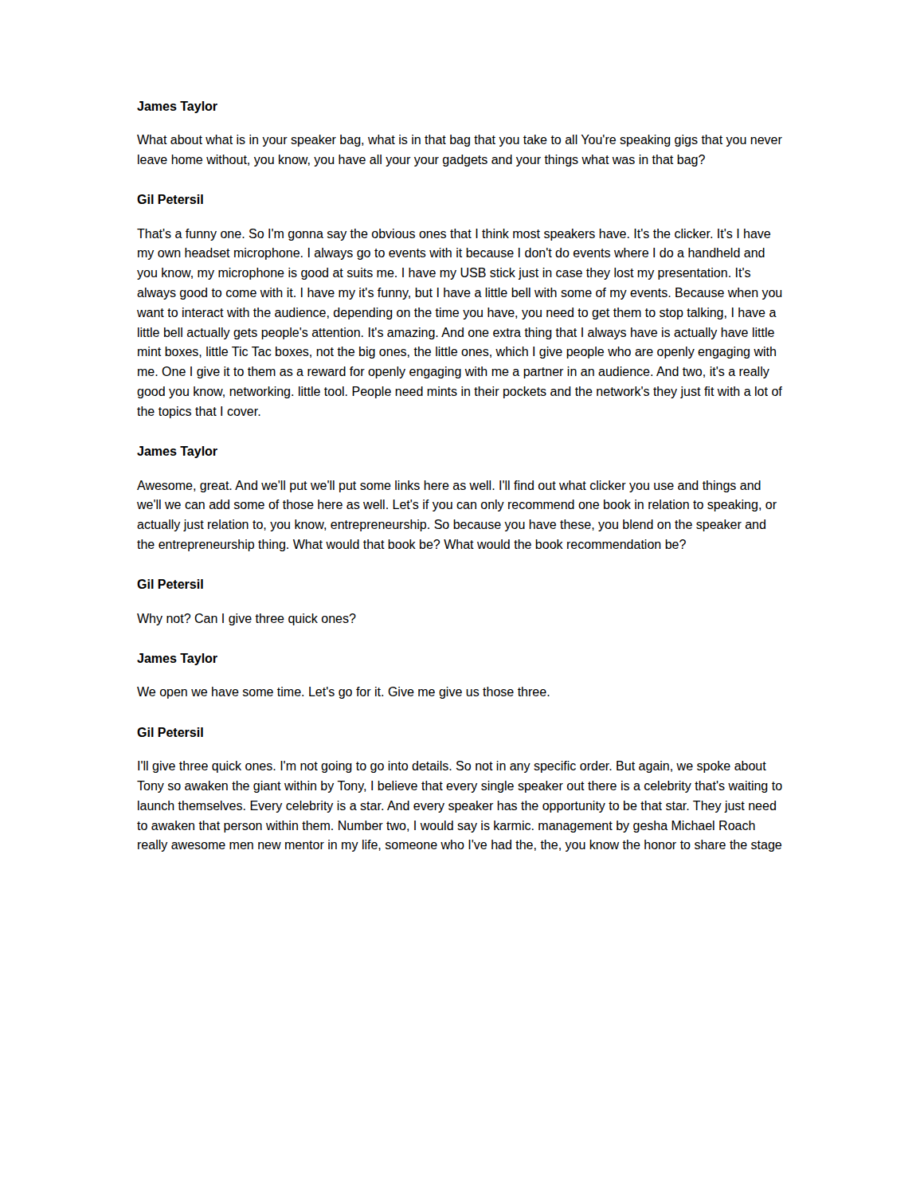James Taylor
What about what is in your speaker bag, what is in that bag that you take to all You're speaking gigs that you never leave home without, you know, you have all your your gadgets and your things what was in that bag?
Gil Petersil
That's a funny one. So I'm gonna say the obvious ones that I think most speakers have. It's the clicker. It's I have my own headset microphone. I always go to events with it because I don't do events where I do a handheld and you know, my microphone is good at suits me. I have my USB stick just in case they lost my presentation. It's always good to come with it. I have my it's funny, but I have a little bell with some of my events. Because when you want to interact with the audience, depending on the time you have, you need to get them to stop talking, I have a little bell actually gets people's attention. It's amazing. And one extra thing that I always have is actually have little mint boxes, little Tic Tac boxes, not the big ones, the little ones, which I give people who are openly engaging with me. One I give it to them as a reward for openly engaging with me a partner in an audience. And two, it's a really good you know, networking. little tool. People need mints in their pockets and the network's they just fit with a lot of the topics that I cover.
James Taylor
Awesome, great. And we'll put we'll put some links here as well. I'll find out what clicker you use and things and we'll we can add some of those here as well. Let's if you can only recommend one book in relation to speaking, or actually just relation to, you know, entrepreneurship. So because you have these, you blend on the speaker and the entrepreneurship thing. What would that book be? What would the book recommendation be?
Gil Petersil
Why not? Can I give three quick ones?
James Taylor
We open we have some time. Let's go for it. Give me give us those three.
Gil Petersil
I'll give three quick ones. I'm not going to go into details. So not in any specific order. But again, we spoke about Tony so awaken the giant within by Tony, I believe that every single speaker out there is a celebrity that's waiting to launch themselves. Every celebrity is a star. And every speaker has the opportunity to be that star. They just need to awaken that person within them. Number two, I would say is karmic. management by gesha Michael Roach really awesome men new mentor in my life, someone who I've had the, the, you know the honor to share the stage